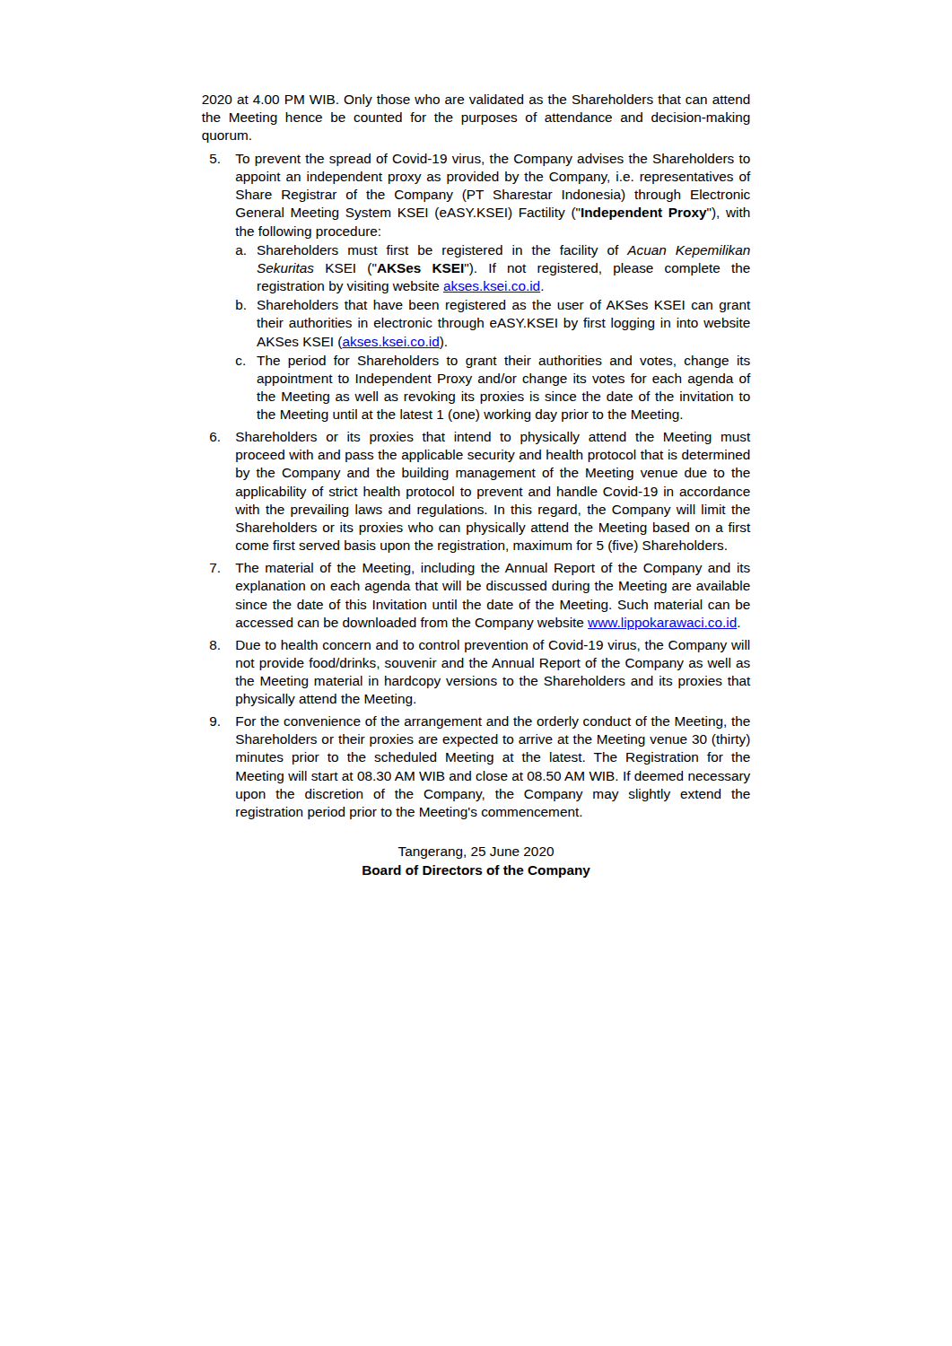2020 at 4.00 PM WIB. Only those who are validated as the Shareholders that can attend the Meeting hence be counted for the purposes of attendance and decision-making quorum.
5. To prevent the spread of Covid-19 virus, the Company advises the Shareholders to appoint an independent proxy as provided by the Company, i.e. representatives of Share Registrar of the Company (PT Sharestar Indonesia) through Electronic General Meeting System KSEI (eASY.KSEI) Factility ("Independent Proxy"), with the following procedure:
a. Shareholders must first be registered in the facility of Acuan Kepemilikan Sekuritas KSEI ("AKSes KSEI"). If not registered, please complete the registration by visiting website akses.ksei.co.id.
b. Shareholders that have been registered as the user of AKSes KSEI can grant their authorities in electronic through eASY.KSEI by first logging in into website AKSes KSEI (akses.ksei.co.id).
c. The period for Shareholders to grant their authorities and votes, change its appointment to Independent Proxy and/or change its votes for each agenda of the Meeting as well as revoking its proxies is since the date of the invitation to the Meeting until at the latest 1 (one) working day prior to the Meeting.
6. Shareholders or its proxies that intend to physically attend the Meeting must proceed with and pass the applicable security and health protocol that is determined by the Company and the building management of the Meeting venue due to the applicability of strict health protocol to prevent and handle Covid-19 in accordance with the prevailing laws and regulations. In this regard, the Company will limit the Shareholders or its proxies who can physically attend the Meeting based on a first come first served basis upon the registration, maximum for 5 (five) Shareholders.
7. The material of the Meeting, including the Annual Report of the Company and its explanation on each agenda that will be discussed during the Meeting are available since the date of this Invitation until the date of the Meeting. Such material can be accessed can be downloaded from the Company website www.lippokarawaci.co.id.
8. Due to health concern and to control prevention of Covid-19 virus, the Company will not provide food/drinks, souvenir and the Annual Report of the Company as well as the Meeting material in hardcopy versions to the Shareholders and its proxies that physically attend the Meeting.
9. For the convenience of the arrangement and the orderly conduct of the Meeting, the Shareholders or their proxies are expected to arrive at the Meeting venue 30 (thirty) minutes prior to the scheduled Meeting at the latest. The Registration for the Meeting will start at 08.30 AM WIB and close at 08.50 AM WIB. If deemed necessary upon the discretion of the Company, the Company may slightly extend the registration period prior to the Meeting's commencement.
Tangerang, 25 June 2020 Board of Directors of the Company